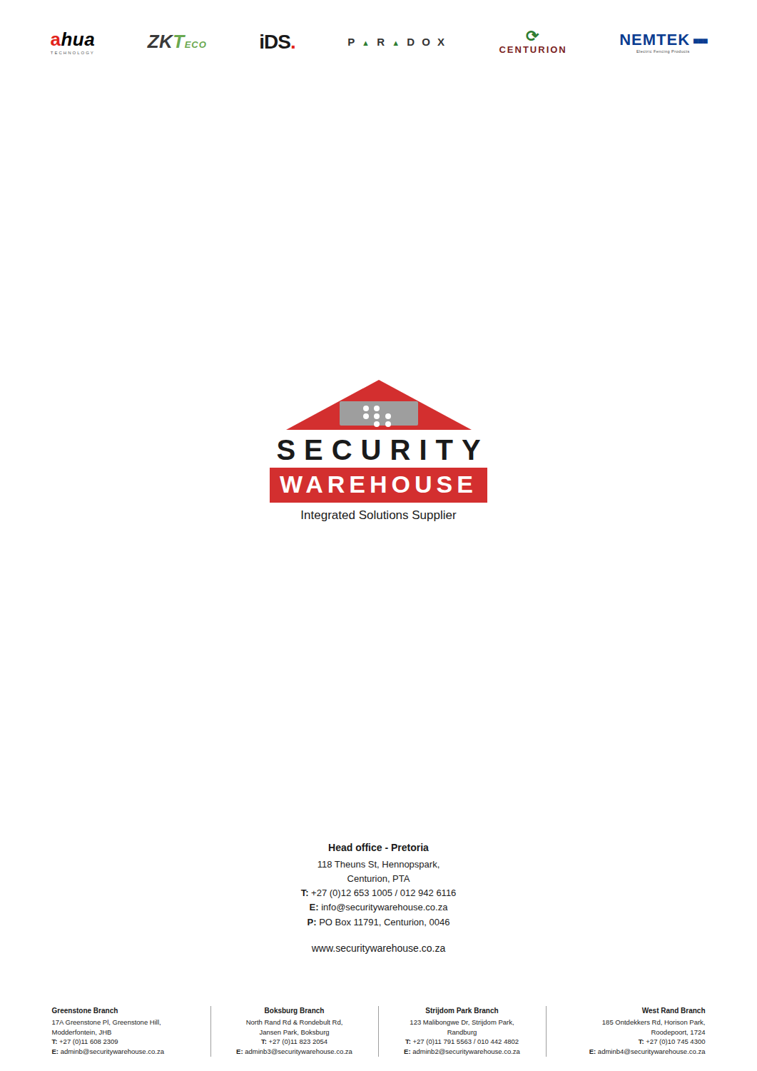ahua TECHNOLOGY
ZKTECO
iDS.
P ▲ R ▲ D O X
⟳ CENTURION
NEMTEK■■■ Electric Fencing Products
SECURITY
WAREHOUSE
Integrated Solutions Supplier
Head office - Pretoria
118 Theuns St, Hennopspark,
Centurion, PTA
T: +27 (0)12 653 1005 / 012 942 6116
E: info@securitywarehouse.co.za
P: PO Box 11791, Centurion, 0046
www.securitywarehouse.co.za
Greenstone Branch
17A Greenstone Pl, Greenstone Hill,
Modderfontein, JHB
T: +27 (0)11 608 2309
E: adminb@securitywarehouse.co.za
Boksburg Branch
North Rand Rd & Rondebult Rd,
Jansen Park, Boksburg
T: +27 (0)11 823 2054
E: adminb3@securitywarehouse.co.za
Strijdom Park Branch
123 Malibongwe Dr, Strijdom Park,
Randburg
T: +27 (0)11 791 5563 / 010 442 4802
E: adminb2@securitywarehouse.co.za
West Rand Branch
185 Ontdekkers Rd, Horison Park,
Roodepoort, 1724
T: +27 (0)10 745 4300
E: adminb4@securitywarehouse.co.za